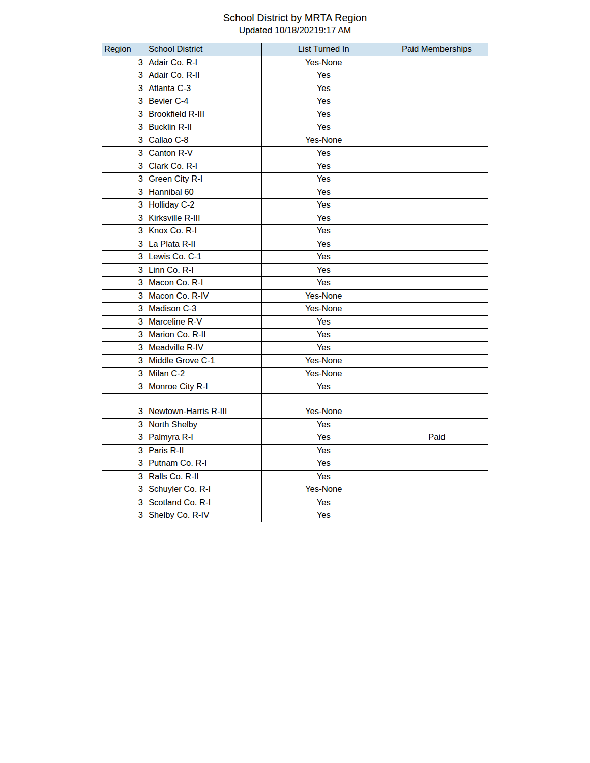School District by MRTA Region
Updated 10/18/20219:17 AM
| Region | School District | List Turned In | Paid Memberships |
| --- | --- | --- | --- |
| 3 | Adair Co. R-I | Yes-None | |
| 3 | Adair Co. R-II | Yes | |
| 3 | Atlanta C-3 | Yes | |
| 3 | Bevier C-4 | Yes | |
| 3 | Brookfield R-III | Yes | |
| 3 | Bucklin R-II | Yes | |
| 3 | Callao C-8 | Yes-None | |
| 3 | Canton R-V | Yes | |
| 3 | Clark Co. R-I | Yes | |
| 3 | Green City R-I | Yes | |
| 3 | Hannibal 60 | Yes | |
| 3 | Holliday C-2 | Yes | |
| 3 | Kirksville R-III | Yes | |
| 3 | Knox Co. R-I | Yes | |
| 3 | La Plata R-II | Yes | |
| 3 | Lewis Co. C-1 | Yes | |
| 3 | Linn Co. R-I | Yes | |
| 3 | Macon Co. R-I | Yes | |
| 3 | Macon Co. R-IV | Yes-None | |
| 3 | Madison C-3 | Yes-None | |
| 3 | Marceline R-V | Yes | |
| 3 | Marion Co. R-II | Yes | |
| 3 | Meadville R-IV | Yes | |
| 3 | Middle Grove C-1 | Yes-None | |
| 3 | Milan C-2 | Yes-None | |
| 3 | Monroe City R-I | Yes | |
| 3 | Newtown-Harris R-III | Yes-None | |
| 3 | North Shelby | Yes | |
| 3 | Palmyra R-I | Yes | Paid |
| 3 | Paris R-II | Yes | |
| 3 | Putnam Co. R-I | Yes | |
| 3 | Ralls Co. R-II | Yes | |
| 3 | Schuyler Co. R-I | Yes-None | |
| 3 | Scotland Co. R-I | Yes | |
| 3 | Shelby Co. R-IV | Yes | |